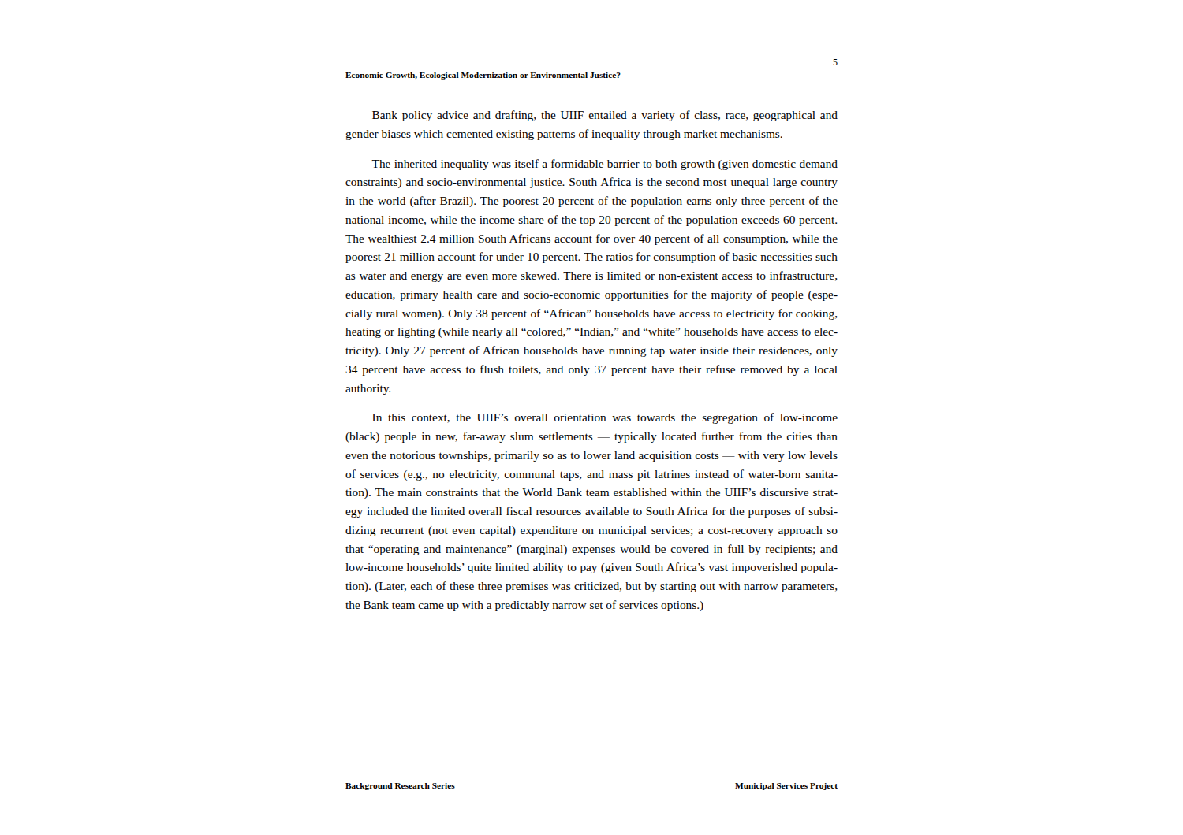5
Economic Growth, Ecological Modernization or Environmental Justice?
Bank policy advice and drafting, the UIIF entailed a variety of class, race, geographical and gender biases which cemented existing patterns of inequality through market mechanisms.
The inherited inequality was itself a formidable barrier to both growth (given domestic demand constraints) and socio-environmental justice. South Africa is the second most unequal large country in the world (after Brazil). The poorest 20 percent of the population earns only three percent of the national income, while the income share of the top 20 percent of the population exceeds 60 percent. The wealthiest 2.4 million South Africans account for over 40 percent of all consumption, while the poorest 21 million account for under 10 percent. The ratios for consumption of basic necessities such as water and energy are even more skewed. There is limited or non-existent access to infrastructure, education, primary health care and socio-economic opportunities for the majority of people (especially rural women). Only 38 percent of “African” households have access to electricity for cooking, heating or lighting (while nearly all “colored,” “Indian,” and “white” households have access to electricity). Only 27 percent of African households have running tap water inside their residences, only 34 percent have access to flush toilets, and only 37 percent have their refuse removed by a local authority.
In this context, the UIIF’s overall orientation was towards the segregation of low-income (black) people in new, far-away slum settlements — typically located further from the cities than even the notorious townships, primarily so as to lower land acquisition costs — with very low levels of services (e.g., no electricity, communal taps, and mass pit latrines instead of water-born sanitation). The main constraints that the World Bank team established within the UIIF’s discursive strategy included the limited overall fiscal resources available to South Africa for the purposes of subsidizing recurrent (not even capital) expenditure on municipal services; a cost-recovery approach so that “operating and maintenance” (marginal) expenses would be covered in full by recipients; and low-income households’ quite limited ability to pay (given South Africa’s vast impoverished population). (Later, each of these three premises was criticized, but by starting out with narrow parameters, the Bank team came up with a predictably narrow set of services options.)
Background Research Series Municipal Services Project